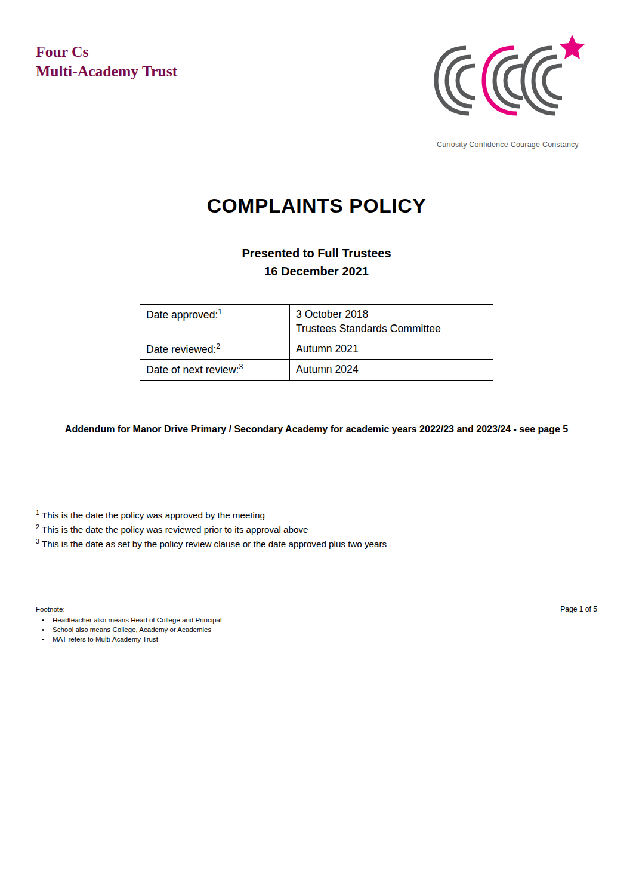Four Cs Multi-Academy Trust
Curiosity Confidence Courage Constancy
COMPLAINTS POLICY
Presented to Full Trustees
16 December 2021
| Date approved: 1 | 3 October 2018 Trustees Standards Committee |
| Date reviewed: 2 | Autumn 2021 |
| Date of next review: 3 | Autumn 2024 |
Addendum for Manor Drive Primary / Secondary Academy for academic years 2022/23 and 2023/24 - see page 5
1 This is the date the policy was approved by the meeting
2 This is the date the policy was reviewed prior to its approval above
3 This is the date as set by the policy review clause or the date approved plus two years
Page 1 of 5
Footnote:
Headteacher also means Head of College and Principal
School also means College, Academy or Academies
MAT refers to Multi-Academy Trust